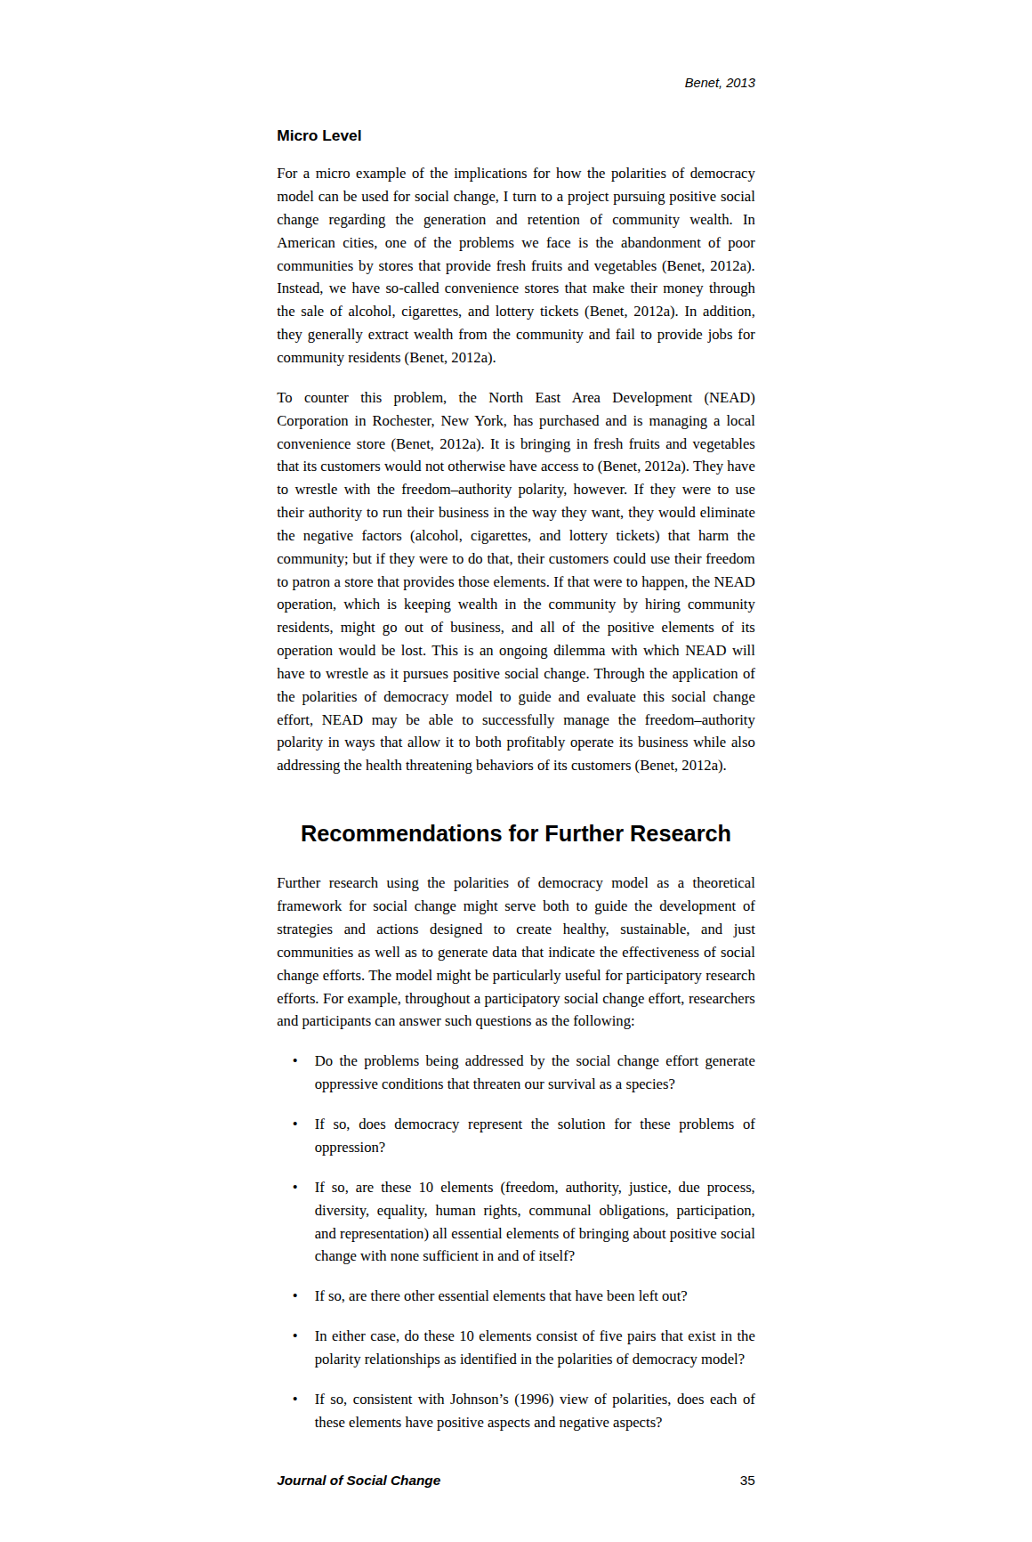Benet, 2013
Micro Level
For a micro example of the implications for how the polarities of democracy model can be used for social change, I turn to a project pursuing positive social change regarding the generation and retention of community wealth. In American cities, one of the problems we face is the abandonment of poor communities by stores that provide fresh fruits and vegetables (Benet, 2012a). Instead, we have so-called convenience stores that make their money through the sale of alcohol, cigarettes, and lottery tickets (Benet, 2012a). In addition, they generally extract wealth from the community and fail to provide jobs for community residents (Benet, 2012a).
To counter this problem, the North East Area Development (NEAD) Corporation in Rochester, New York, has purchased and is managing a local convenience store (Benet, 2012a). It is bringing in fresh fruits and vegetables that its customers would not otherwise have access to (Benet, 2012a). They have to wrestle with the freedom–authority polarity, however. If they were to use their authority to run their business in the way they want, they would eliminate the negative factors (alcohol, cigarettes, and lottery tickets) that harm the community; but if they were to do that, their customers could use their freedom to patron a store that provides those elements. If that were to happen, the NEAD operation, which is keeping wealth in the community by hiring community residents, might go out of business, and all of the positive elements of its operation would be lost. This is an ongoing dilemma with which NEAD will have to wrestle as it pursues positive social change. Through the application of the polarities of democracy model to guide and evaluate this social change effort, NEAD may be able to successfully manage the freedom–authority polarity in ways that allow it to both profitably operate its business while also addressing the health threatening behaviors of its customers (Benet, 2012a).
Recommendations for Further Research
Further research using the polarities of democracy model as a theoretical framework for social change might serve both to guide the development of strategies and actions designed to create healthy, sustainable, and just communities as well as to generate data that indicate the effectiveness of social change efforts. The model might be particularly useful for participatory research efforts. For example, throughout a participatory social change effort, researchers and participants can answer such questions as the following:
Do the problems being addressed by the social change effort generate oppressive conditions that threaten our survival as a species?
If so, does democracy represent the solution for these problems of oppression?
If so, are these 10 elements (freedom, authority, justice, due process, diversity, equality, human rights, communal obligations, participation, and representation) all essential elements of bringing about positive social change with none sufficient in and of itself?
If so, are there other essential elements that have been left out?
In either case, do these 10 elements consist of five pairs that exist in the polarity relationships as identified in the polarities of democracy model?
If so, consistent with Johnson’s (1996) view of polarities, does each of these elements have positive aspects and negative aspects?
Journal of Social Change 35